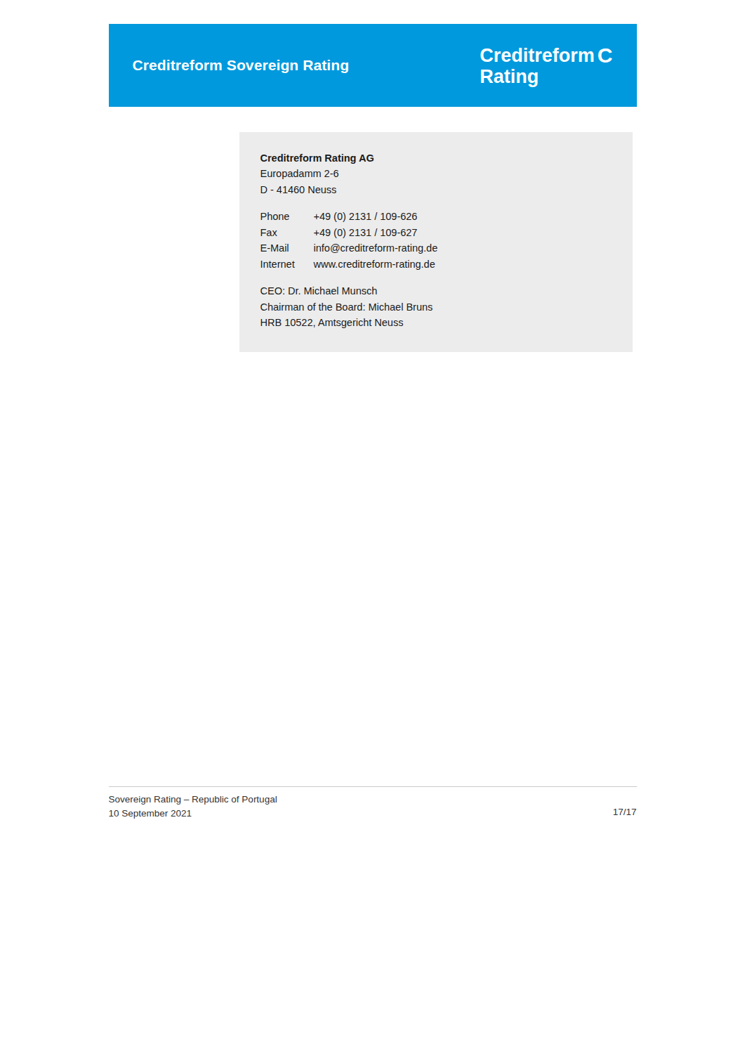Creditreform Sovereign Rating
CreditreformC Rating
Creditreform Rating AG
Europadamm 2-6
D - 41460 Neuss
| Phone | +49 (0) 2131 / 109-626 |
| Fax | +49 (0) 2131 / 109-627 |
| E-Mail | info@creditreform-rating.de |
| Internet | www.creditreform-rating.de |
CEO: Dr. Michael Munsch
Chairman of the Board: Michael Bruns
HRB 10522, Amtsgericht Neuss
Sovereign Rating – Republic of Portugal
10 September 2021
17/17